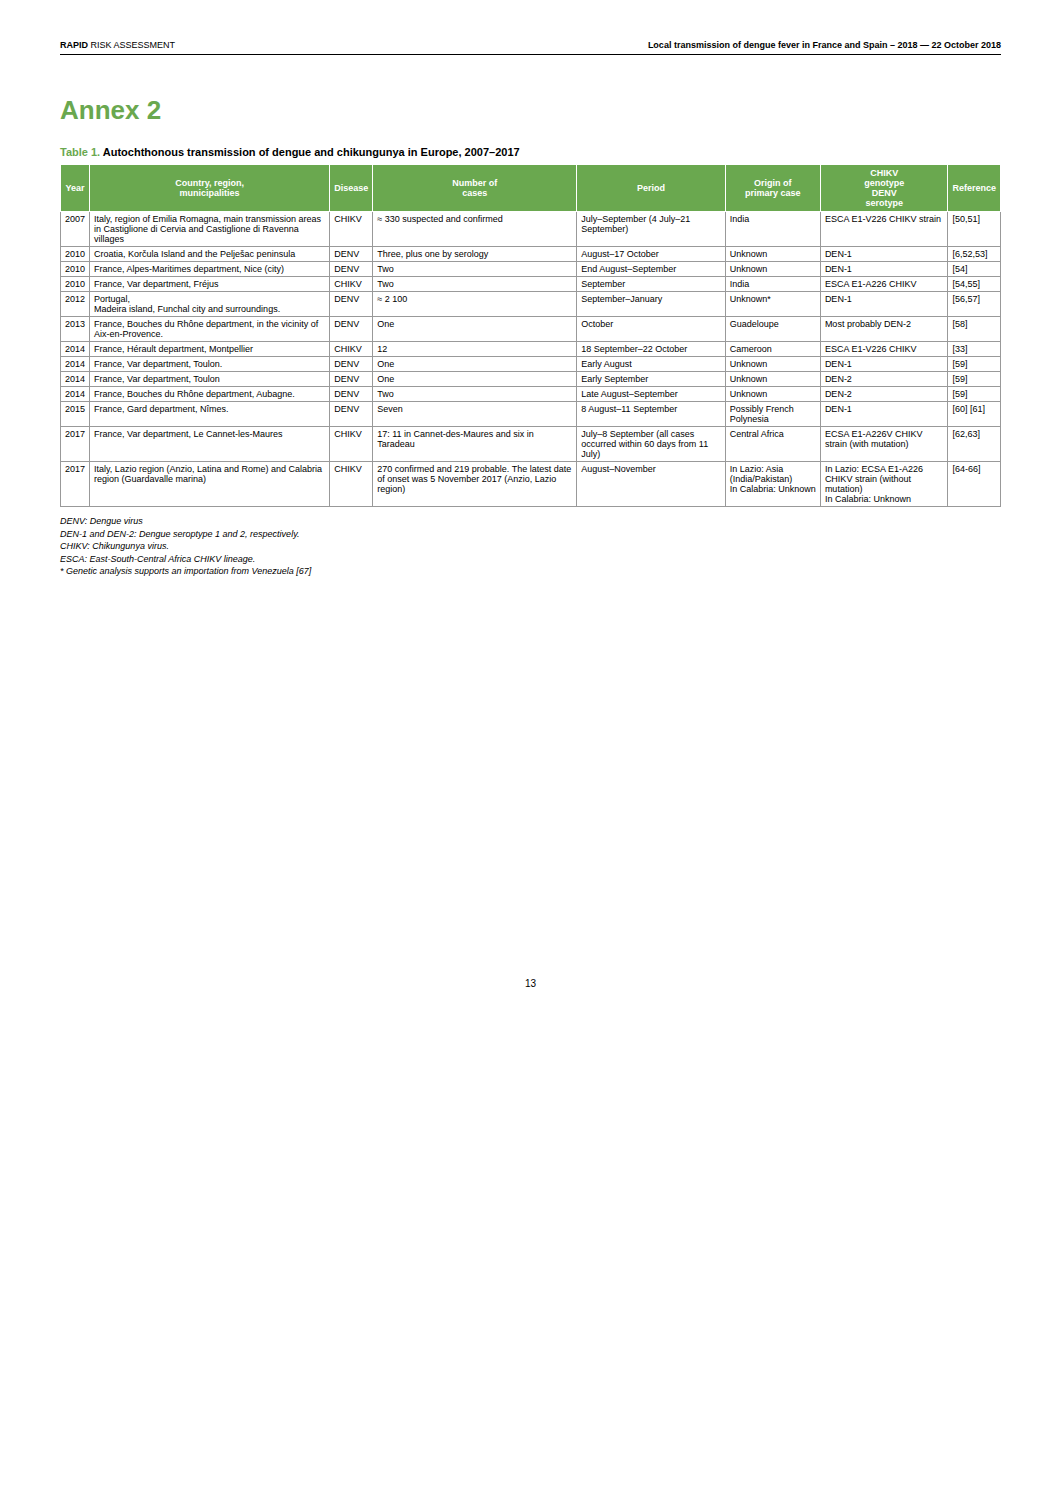RAPID RISK ASSESSMENT
Local transmission of dengue fever in France and Spain – 2018 — 22 October 2018
Annex 2
Table 1. Autochthonous transmission of dengue and chikungunya in Europe, 2007–2017
| Year | Country, region, municipalities | Disease | Number of cases | Period | Origin of primary case | CHIKV genotype DENV serotype | Reference |
| --- | --- | --- | --- | --- | --- | --- | --- |
| 2007 | Italy, region of Emilia Romagna, main transmission areas in Castiglione di Cervia and Castiglione di Ravenna villages | CHIKV | ≈ 330 suspected and confirmed | July–September (4 July–21 September) | India | ESCA E1-V226 CHIKV strain | [50,51] |
| 2010 | Croatia, Korčula Island and the Pelješac peninsula | DENV | Three, plus one by serology | August–17 October | Unknown | DEN-1 | [6,52,53] |
| 2010 | France, Alpes-Maritimes department, Nice (city) | DENV | Two | End August–September | Unknown | DEN-1 | [54] |
| 2010 | France, Var department, Fréjus | CHIKV | Two | September | India | ESCA E1-A226 CHIKV | [54,55] |
| 2012 | Portugal, Madeira island, Funchal city and surroundings. | DENV | ≈ 2 100 | September–January | Unknown* | DEN-1 | [56,57] |
| 2013 | France, Bouches du Rhône department, in the vicinity of Aix-en-Provence. | DENV | One | October | Guadeloupe | Most probably DEN-2 | [58] |
| 2014 | France, Hérault department, Montpellier | CHIKV | 12 | 18 September–22 October | Cameroon | ESCA E1-V226 CHIKV | [33] |
| 2014 | France, Var department, Toulon. | DENV | One | Early August | Unknown | DEN-1 | [59] |
| 2014 | France, Var department, Toulon | DENV | One | Early September | Unknown | DEN-2 | [59] |
| 2014 | France, Bouches du Rhône department, Aubagne. | DENV | Two | Late August–September | Unknown | DEN-2 | [59] |
| 2015 | France, Gard department, Nîmes. | DENV | Seven | 8 August–11 September | Possibly French Polynesia | DEN-1 | [60] [61] |
| 2017 | France, Var department, Le Cannet-les-Maures | CHIKV | 17: 11 in Cannet-des-Maures and six in Taradeau | July–8 September (all cases occurred within 60 days from 11 July) | Central Africa | ECSA E1-A226V CHIKV strain (with mutation) | [62,63] |
| 2017 | Italy, Lazio region (Anzio, Latina and Rome) and Calabria region (Guardavalle marina) | CHIKV | 270 confirmed and 219 probable. The latest date of onset was 5 November 2017 (Anzio, Lazio region) | August–November | In Lazio: Asia (India/Pakistan) In Calabria: Unknown | In Lazio: ECSA E1-A226 CHIKV strain (without mutation) In Calabria: Unknown | [64-66] |
DENV: Dengue virus
DEN-1 and DEN-2: Dengue seroptype 1 and 2, respectively.
CHIKV: Chikungunya virus.
ESCA: East-South-Central Africa CHIKV lineage.
* Genetic analysis supports an importation from Venezuela [67]
13